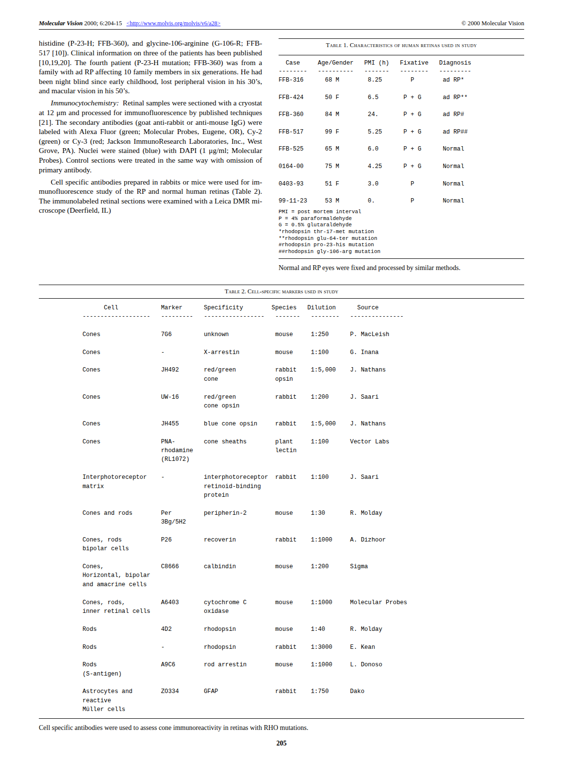Molecular Vision 2000; 6:204-15 <http://www.molvis.org/molvis/v6/a28>
© 2000 Molecular Vision
histidine (P-23-H; FFB-360), and glycine-106-arginine (G-106-R; FFB-517 [10]). Clinical information on three of the patients has been published [10,19,20]. The fourth patient (P-23-H mutation; FFB-360) was from a family with ad RP affecting 10 family members in six generations. He had been night blind since early childhood, lost peripheral vision in his 30’s, and macular vision in his 50’s.
Immunocytochemistry: Retinal samples were sectioned with a cryostat at 12 μm and processed for immunofluorescence by published techniques [21]. The secondary antibodies (goat anti-rabbit or anti-mouse IgG) were labeled with Alexa Fluor (green; Molecular Probes, Eugene, OR), Cy-2 (green) or Cy-3 (red; Jackson ImmunoResearch Laboratories, Inc., West Grove, PA). Nuclei were stained (blue) with DAPI (1 μg/ml; Molecular Probes). Control sections were treated in the same way with omission of primary antibody.
Cell specific antibodies prepared in rabbits or mice were used for immunofluorescence study of the RP and normal human retinas (Table 2). The immunolabeled retinal sections were examined with a Leica DMR microscope (Deerfield, IL)
Table 1. Characteristics of human retinas used in study
  Case     Age/Gender   PMI (h)   Fixative   Diagnosis
--------   ----------   -------   --------   ---------
FFB-316      68 M        8.25        P        ad RP*

FFB-424      50 F        6.5       P + G      ad RP**

FFB-360      84 M        24.       P + G      ad RP#

FFB-517      99 F        5.25      P + G      ad RP##

FFB-525      65 M        6.0       P + G      Normal

0164-00      75 M        4.25      P + G      Normal

0403-93      51 F        3.0         P        Normal

99-11-23     53 M        0.          P        Normal
PMI = post mortem interval P = 4% paraformaldehyde G = 0.5% glutaraldehyde *rhodopsin thr-17-met mutation **rhodopsin glu-64-ter mutation #rhodopsin pro-23-his mutation ##rhodopsin gly-106-arg mutation
Normal and RP eyes were fixed and processed by similar methods.
Table 2. Cell-specific markers used in study
      Cell            Marker      Specificity        Species   Dilution      Source
-------------------   ---------   -----------------   -------   --------   ---------------

Cones                 7G6         unknown             mouse     1:250      P. MacLeish

Cones                 -           X-arrestin          mouse     1:100      G. Inana

Cones                 JH492       red/green           rabbit    1:5,000    J. Nathans
                                  cone                opsin

Cones                 UW-16       red/green           rabbit    1:200      J. Saari
                                  cone opsin

Cones                 JH455       blue cone opsin     rabbit    1:5,000    J. Nathans

Cones                 PNA-        cone sheaths        plant     1:100      Vector Labs
                      rhodamine                       lectin
                      (RL1072)

Interphotoreceptor    -           interphotoreceptor  rabbit    1:100      J. Saari
matrix                            retinoid-binding
                                  protein

Cones and rods        Per         peripherin-2        mouse     1:30       R. Molday
                      3Bg/5H2

Cones, rods           P26         recoverin           rabbit    1:1000     A. Dizhoor
bipolar cells

Cones,                C8666       calbindin           mouse     1:200      Sigma
Horizontal, bipolar
and amacrine cells

Cones, rods,          A6403       cytochrome C        mouse     1:1000     Molecular Probes
inner retinal cells               oxidase

Rods                  4D2         rhodopsin           mouse     1:40       R. Molday

Rods                  -           rhodopsin           rabbit    1:3000     E. Kean

Rods                  A9C6        rod arrestin        mouse     1:1000     L. Donoso
(S-antigen)

Astrocytes and        ZO334       GFAP                rabbit    1:750      Dako
reactive
Müller cells
Cell specific antibodies were used to assess cone immunoreactivity in retinas with RHO mutations.
205